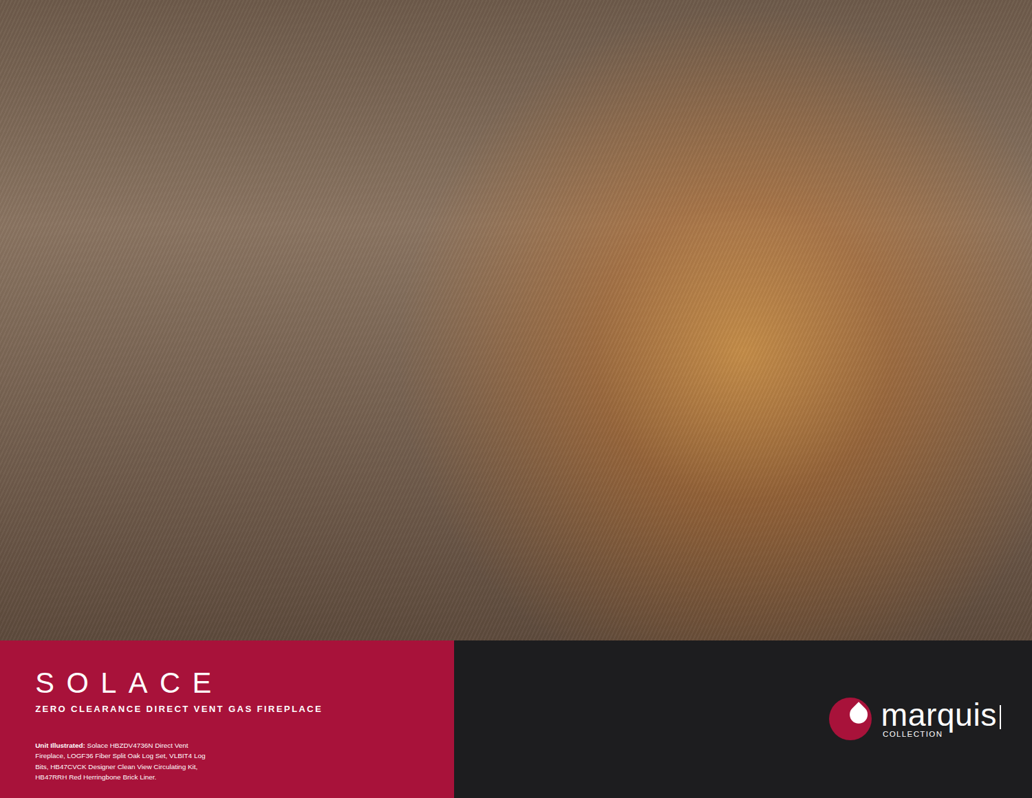Solace direct vent gas fireplace installed in a stone surround
Solace direct vent gas fireplace installed in a stone surround
Solace
Zero Clearance Direct Vent Gas Fireplace
Unit Illustrated: Solace HBZDV4736N Direct Vent Fireplace, LOGF36 Fiber Split Oak Log Set, VLBIT4 Log Bits, HB47CVCK Designer Clean View Circulating Kit, HB47RRH Red Herringbone Brick Liner.
marquis COLLECTION